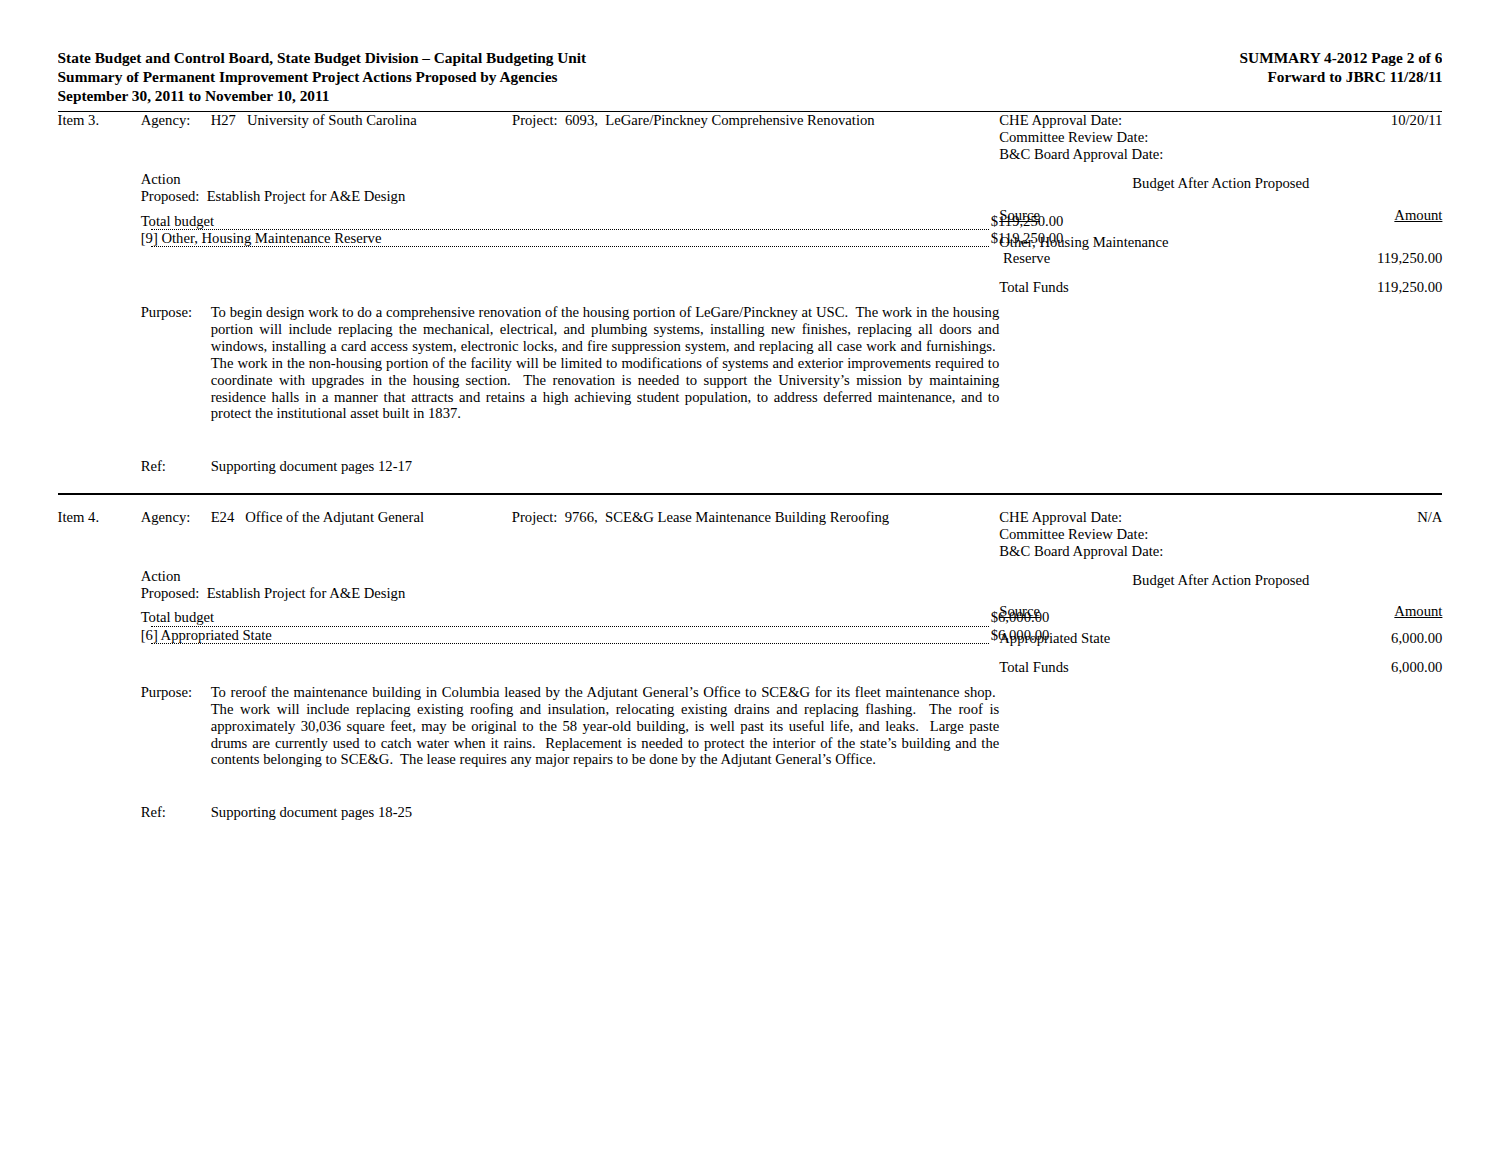State Budget and Control Board, State Budget Division – Capital Budgeting Unit
Summary of Permanent Improvement Project Actions Proposed by Agencies
September 30, 2011 to November 10, 2011
SUMMARY 4-2012 Page 2 of 6
Forward to JBRC 11/28/11
| Item 3. | / Agency: / H27 University of South Carolina / Project: 6093, LeGare/Pinckney Comprehensive Renovation / | / CHE Approval Date: / 10/20/11 / / Committee Review Date: / / / B&C Board Approval Date: / / |
| | Action Proposed: Establish Project for A&E Design | Budget After Action Proposed |
| | / Total budget / / $119,250.00 / / [9] Other, Housing Maintenance Reserve / / $119,250.00 / | / Source / Amount / / Other, Housing Maintenance / / / Reserve / 119,250.00 / / Total Funds / 119,250.00 / |
| | / Purpose: / To begin design work to do a comprehensive renovation of the housing portion of LeGare/Pinckney at USC. The work in the housing portion will include replacing the mechanical, electrical, and plumbing systems, installing new finishes, replacing all doors and windows, installing a card access system, electronic locks, and fire suppression system, and replacing all case work and furnishings. The work in the non-housing portion of the facility will be limited to modifications of systems and exterior improvements required to coordinate with upgrades in the housing section. The renovation is needed to support the University’s mission by maintaining residence halls in a manner that attracts and retains a high achieving student population, to address deferred maintenance, and to protect the institutional asset built in 1837. / | |
| | / Ref: / Supporting document pages 12-17 / | |
| Item 4. | / Agency: / E24 Office of the Adjutant General / Project: 9766, SCE&G Lease Maintenance Building Reroofing / | / CHE Approval Date: / N/A / / Committee Review Date: / / / B&C Board Approval Date: / / |
| | Action Proposed: Establish Project for A&E Design | Budget After Action Proposed |
| | / Total budget / / $6,000.00 / / [6] Appropriated State / / $6,000.00 / | / Source / Amount / / Appropriated State / 6,000.00 / / Total Funds / 6,000.00 / |
| | / Purpose: / To reroof the maintenance building in Columbia leased by the Adjutant General’s Office to SCE&G for its fleet maintenance shop. The work will include replacing existing roofing and insulation, relocating existing drains and replacing flashing. The roof is approximately 30,036 square feet, may be original to the 58 year-old building, is well past its useful life, and leaks. Large paste drums are currently used to catch water when it rains. Replacement is needed to protect the interior of the state’s building and the contents belonging to SCE&G. The lease requires any major repairs to be done by the Adjutant General’s Office. / | |
| | / Ref: / Supporting document pages 18-25 / | |